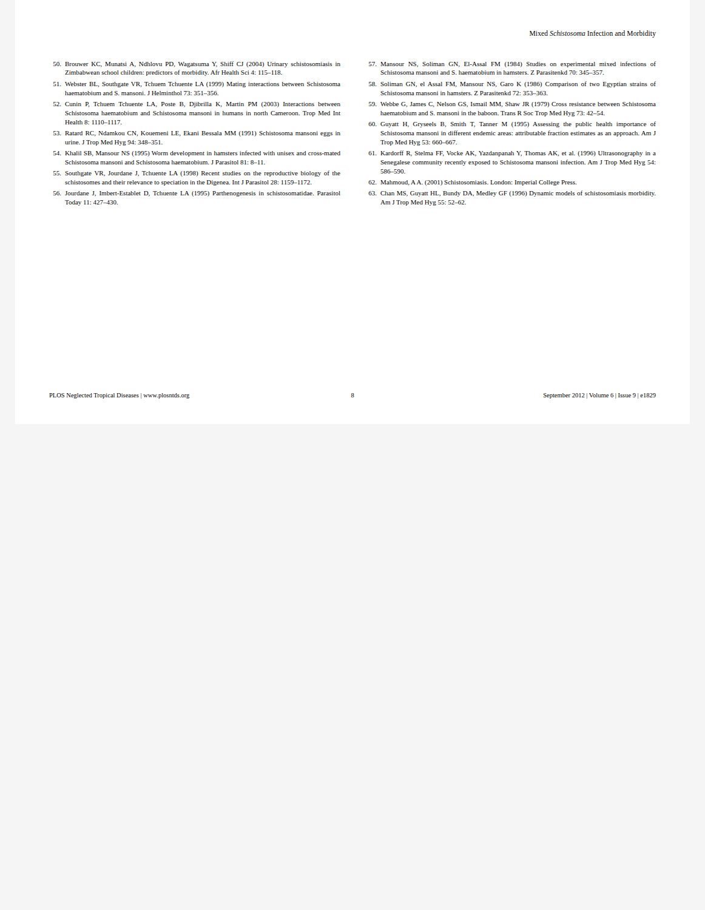Mixed Schistosoma Infection and Morbidity
50. Brouwer KC, Munatsi A, Ndhlovu PD, Wagatsuma Y, Shiff CJ (2004) Urinary schistosomiasis in Zimbabwean school children: predictors of morbidity. Afr Health Sci 4: 115–118.
51. Webster BL, Southgate VR, Tchuem Tchuente LA (1999) Mating interactions between Schistosoma haematobium and S. mansoni. J Helminthol 73: 351–356.
52. Cunin P, Tchuem Tchuente LA, Poste B, Djibrilla K, Martin PM (2003) Interactions between Schistosoma haematobium and Schistosoma mansoni in humans in north Cameroon. Trop Med Int Health 8: 1110–1117.
53. Ratard RC, Ndamkou CN, Kouemeni LE, Ekani Bessala MM (1991) Schistosoma mansoni eggs in urine. J Trop Med Hyg 94: 348–351.
54. Khalil SB, Mansour NS (1995) Worm development in hamsters infected with unisex and cross-mated Schistosoma mansoni and Schistosoma haematobium. J Parasitol 81: 8–11.
55. Southgate VR, Jourdane J, Tchuente LA (1998) Recent studies on the reproductive biology of the schistosomes and their relevance to speciation in the Digenea. Int J Parasitol 28: 1159–1172.
56. Jourdane J, Imbert-Establet D, Tchuente LA (1995) Parthenogenesis in schistosomatidae. Parasitol Today 11: 427–430.
57. Mansour NS, Soliman GN, El-Assal FM (1984) Studies on experimental mixed infections of Schistosoma mansoni and S. haematobium in hamsters. Z Parasitenkd 70: 345–357.
58. Soliman GN, el Assal FM, Mansour NS, Garo K (1986) Comparison of two Egyptian strains of Schistosoma mansoni in hamsters. Z Parasitenkd 72: 353–363.
59. Webbe G, James C, Nelson GS, Ismail MM, Shaw JR (1979) Cross resistance between Schistosoma haematobium and S. mansoni in the baboon. Trans R Soc Trop Med Hyg 73: 42–54.
60. Guyatt H, Gryseels B, Smith T, Tanner M (1995) Assessing the public health importance of Schistosoma mansoni in different endemic areas: attributable fraction estimates as an approach. Am J Trop Med Hyg 53: 660–667.
61. Kardorff R, Stelma FF, Vocke AK, Yazdanpanah Y, Thomas AK, et al. (1996) Ultrasonography in a Senegalese community recently exposed to Schistosoma mansoni infection. Am J Trop Med Hyg 54: 586–590.
62. Mahmoud, A A. (2001) Schistosomiasis. London: Imperial College Press.
63. Chan MS, Guyatt HL, Bundy DA, Medley GF (1996) Dynamic models of schistosomiasis morbidity. Am J Trop Med Hyg 55: 52–62.
PLOS Neglected Tropical Diseases | www.plosntds.org
8
September 2012 | Volume 6 | Issue 9 | e1829